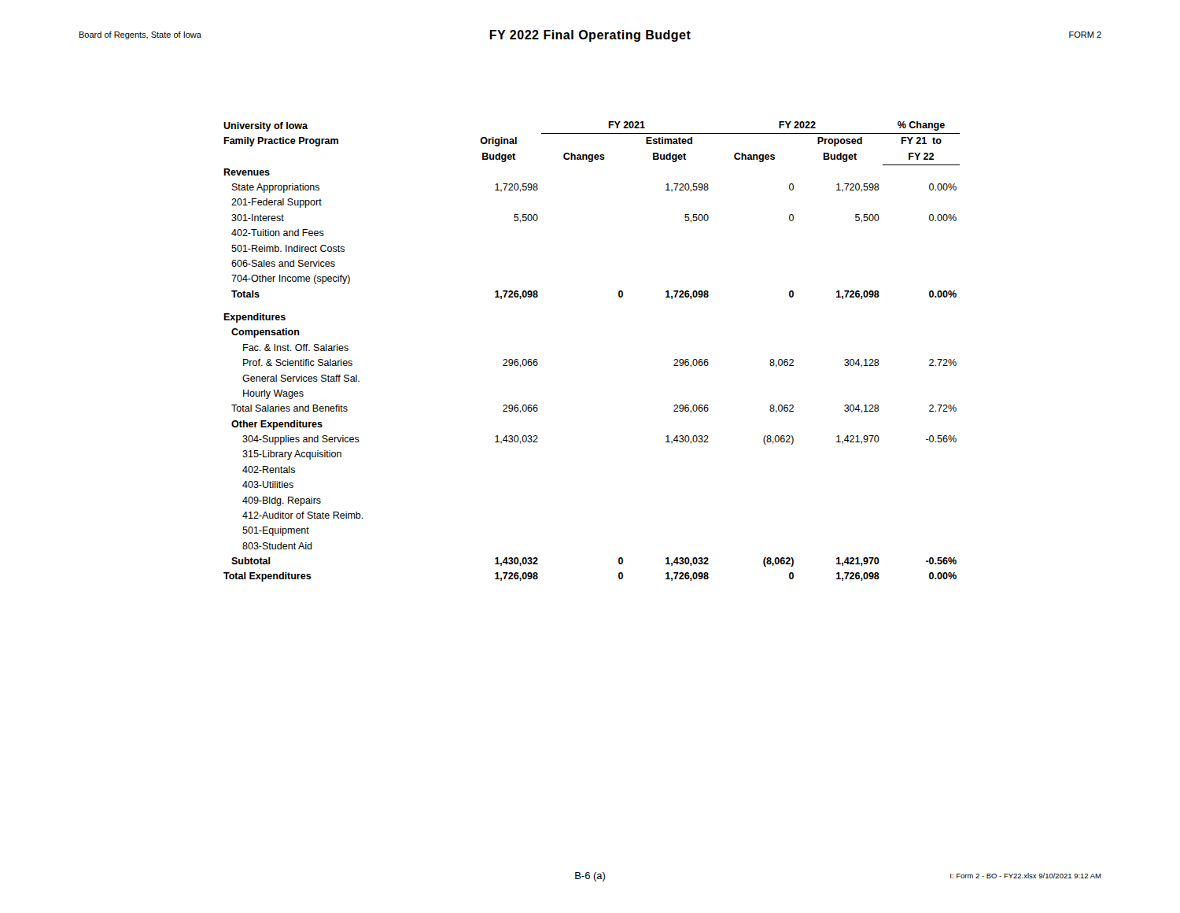Board of Regents, State of Iowa
FY 2022 Final Operating Budget
FORM 2
| University of Iowa | | FY 2021 | FY 2022 | % Change |
| Family Practice Program | Original | | Estimated | | Proposed | FY 21 to |
| | Budget | Changes | Budget | Changes | Budget | FY 22 |
| Revenues | | | | | | |
| State Appropriations | 1,720,598 | | 1,720,598 | 0 | 1,720,598 | 0.00% |
| 201-Federal Support | | | | | | |
| 301-Interest | 5,500 | | 5,500 | 0 | 5,500 | 0.00% |
| 402-Tuition and Fees | | | | | | |
| 501-Reimb. Indirect Costs | | | | | | |
| 606-Sales and Services | | | | | | |
| 704-Other Income (specify) | | | | | | |
| Totals | 1,726,098 | 0 | 1,726,098 | 0 | 1,726,098 | 0.00% |
| Expenditures | | | | | | |
| Compensation | | | | | | |
| Fac. & Inst. Off. Salaries | | | | | | |
| Prof. & Scientific Salaries | 296,066 | | 296,066 | 8,062 | 304,128 | 2.72% |
| General Services Staff Sal. | | | | | | |
| Hourly Wages | | | | | | |
| Total Salaries and Benefits | 296,066 | | 296,066 | 8,062 | 304,128 | 2.72% |
| Other Expenditures | | | | | | |
| 304-Supplies and Services | 1,430,032 | | 1,430,032 | (8,062) | 1,421,970 | -0.56% |
| 315-Library Acquisition | | | | | | |
| 402-Rentals | | | | | | |
| 403-Utilities | | | | | | |
| 409-Bldg. Repairs | | | | | | |
| 412-Auditor of State Reimb. | | | | | | |
| 501-Equipment | | | | | | |
| 803-Student Aid | | | | | | |
| Subtotal | 1,430,032 | 0 | 1,430,032 | (8,062) | 1,421,970 | -0.56% |
| Total Expenditures | 1,726,098 | 0 | 1,726,098 | 0 | 1,726,098 | 0.00% |
B-6 (a)
I: Form 2 - BO - FY22.xlsx 9/10/2021 9:12 AM